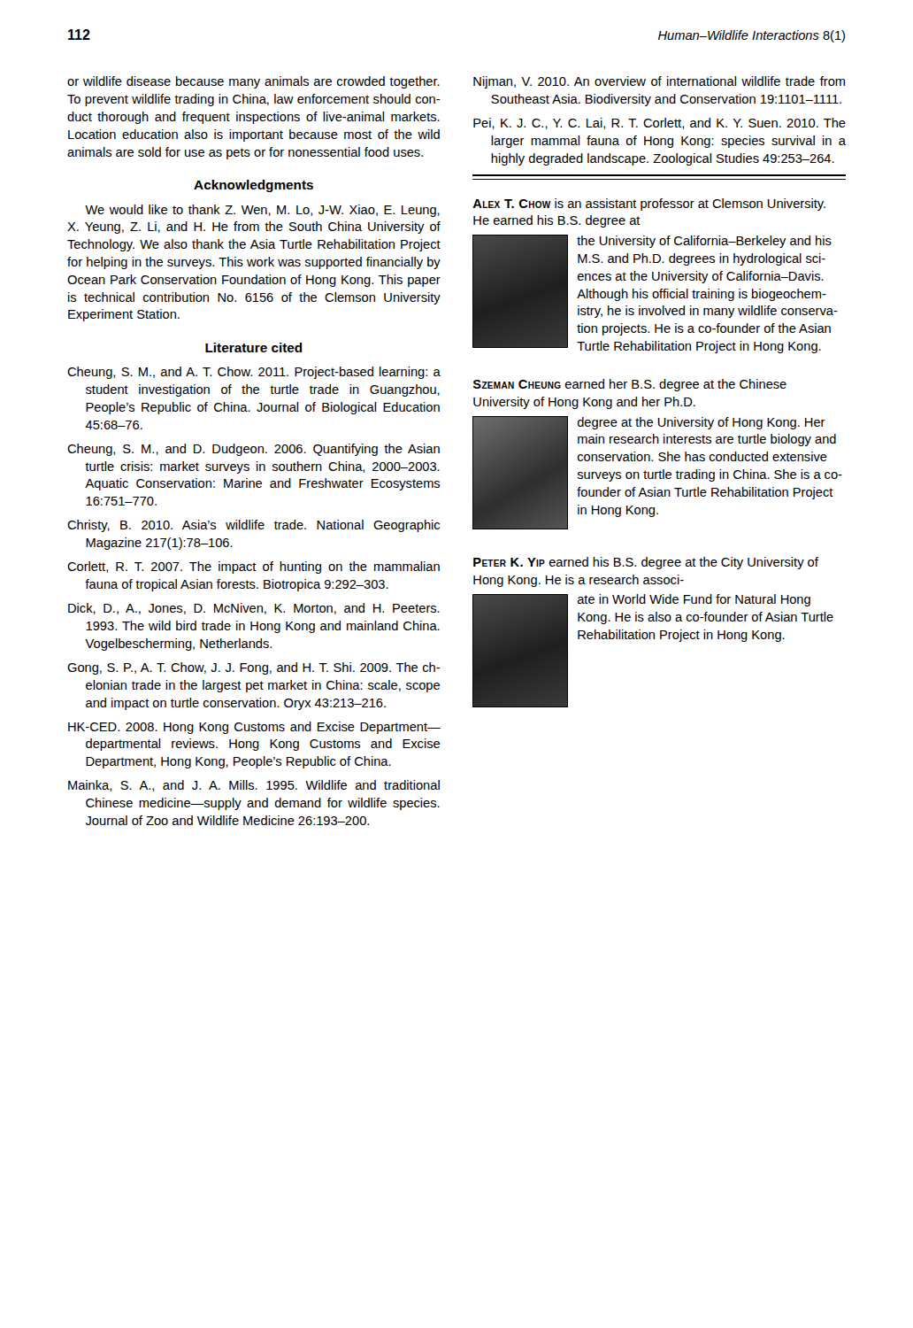112
Human–Wildlife Interactions 8(1)
or wildlife disease because many animals are crowded together. To prevent wildlife trading in China, law enforcement should conduct thorough and frequent inspections of live-animal markets. Location education also is important because most of the wild animals are sold for use as pets or for nonessential food uses.
Acknowledgments
We would like to thank Z. Wen, M. Lo, J-W. Xiao, E. Leung, X. Yeung, Z. Li, and H. He from the South China University of Technology. We also thank the Asia Turtle Rehabilitation Project for helping in the surveys. This work was supported financially by Ocean Park Conservation Foundation of Hong Kong. This paper is technical contribution No. 6156 of the Clemson University Experiment Station.
Literature cited
Cheung, S. M., and A. T. Chow. 2011. Project-based learning: a student investigation of the turtle trade in Guangzhou, People’s Republic of China. Journal of Biological Education 45:68–76.
Cheung, S. M., and D. Dudgeon. 2006. Quantifying the Asian turtle crisis: market surveys in southern China, 2000–2003. Aquatic Conservation: Marine and Freshwater Ecosystems 16:751–770.
Christy, B. 2010. Asia’s wildlife trade. National Geographic Magazine 217(1):78–106.
Corlett, R. T. 2007. The impact of hunting on the mammalian fauna of tropical Asian forests. Biotropica 9:292–303.
Dick, D., A., Jones, D. McNiven, K. Morton, and H. Peeters. 1993. The wild bird trade in Hong Kong and mainland China. Vogelbescherming, Netherlands.
Gong, S. P., A. T. Chow, J. J. Fong, and H. T. Shi. 2009. The chelonian trade in the largest pet market in China: scale, scope and impact on turtle conservation. Oryx 43:213–216.
HK-CED. 2008. Hong Kong Customs and Excise Department—departmental reviews. Hong Kong Customs and Excise Department, Hong Kong, People’s Republic of China.
Mainka, S. A., and J. A. Mills. 1995. Wildlife and traditional Chinese medicine—supply and demand for wildlife species. Journal of Zoo and Wildlife Medicine 26:193–200.
Nijman, V. 2010. An overview of international wildlife trade from Southeast Asia. Biodiversity and Conservation 19:1101–1111.
Pei, K. J. C., Y. C. Lai, R. T. Corlett, and K. Y. Suen. 2010. The larger mammal fauna of Hong Kong: species survival in a highly degraded landscape. Zoological Studies 49:253–264.
Alex T. Chow is an assistant professor at Clemson University. He earned his B.S. degree at
the University of California–Berkeley and his M.S. and Ph.D. degrees in hydrological sciences at the University of California–Davis. Although his official training is biogeochemistry, he is involved in many wildlife conservation projects. He is a co-founder of the Asian Turtle Rehabilitation Project in Hong Kong.
Szeman Cheung earned her B.S. degree at the Chinese University of Hong Kong and her Ph.D.
degree at the University of Hong Kong. Her main research interests are turtle biology and conservation. She has conducted extensive surveys on turtle trading in China. She is a co-founder of Asian Turtle Rehabilitation Project in Hong Kong.
Peter K. Yip earned his B.S. degree at the City University of Hong Kong. He is a research associ-
ate in World Wide Fund for Natural Hong Kong. He is also a co-founder of Asian Turtle Rehabilitation Project in Hong Kong.